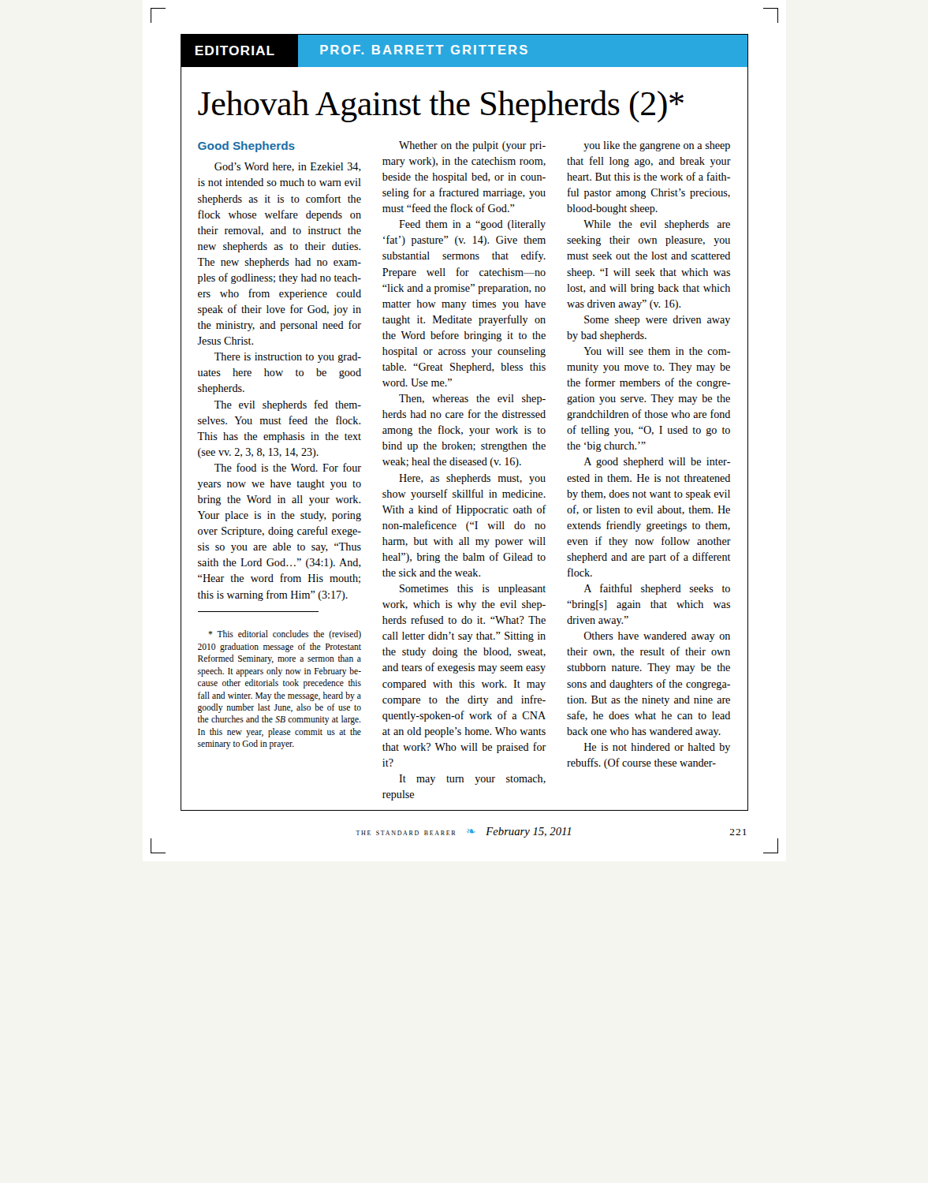EDITORIAL
PROF. BARRETT GRITTERS
Jehovah Against the Shepherds (2)*
Good Shepherds
God’s Word here, in Ezekiel 34, is not intended so much to warn evil shepherds as it is to comfort the flock whose welfare depends on their removal, and to instruct the new shepherds as to their duties. The new shepherds had no examples of godliness; they had no teachers who from experience could speak of their love for God, joy in the ministry, and personal need for Jesus Christ.
There is instruction to you graduates here how to be good shepherds.
The evil shepherds fed themselves. You must feed the flock. This has the emphasis in the text (see vv. 2, 3, 8, 13, 14, 23).
The food is the Word. For four years now we have taught you to bring the Word in all your work. Your place is in the study, poring over Scripture, doing careful exegesis so you are able to say, “Thus saith the Lord God…” (34:1). And, “Hear the word from His mouth; this is warning from Him” (3:17).
* This editorial concludes the (revised) 2010 graduation message of the Protestant Reformed Seminary, more a sermon than a speech. It appears only now in February because other editorials took precedence this fall and winter. May the message, heard by a goodly number last June, also be of use to the churches and the SB community at large. In this new year, please commit us at the seminary to God in prayer.
Whether on the pulpit (your primary work), in the catechism room, beside the hospital bed, or in counseling for a fractured marriage, you must “feed the flock of God.”
Feed them in a “good (literally ‘fat’) pasture” (v. 14). Give them substantial sermons that edify. Prepare well for catechism—no “lick and a promise” preparation, no matter how many times you have taught it. Meditate prayerfully on the Word before bringing it to the hospital or across your counseling table. “Great Shepherd, bless this word. Use me.”
Then, whereas the evil shepherds had no care for the distressed among the flock, your work is to bind up the broken; strengthen the weak; heal the diseased (v. 16).
Here, as shepherds must, you show yourself skillful in medicine. With a kind of Hippocratic oath of non-maleficence (“I will do no harm, but with all my power will heal”), bring the balm of Gilead to the sick and the weak.
Sometimes this is unpleasant work, which is why the evil shepherds refused to do it. “What? The call letter didn’t say that.” Sitting in the study doing the blood, sweat, and tears of exegesis may seem easy compared with this work. It may compare to the dirty and infrequently-spoken-of work of a CNA at an old people’s home. Who wants that work? Who will be praised for it?
It may turn your stomach, repulse
you like the gangrene on a sheep that fell long ago, and break your heart. But this is the work of a faithful pastor among Christ’s precious, blood-bought sheep.
While the evil shepherds are seeking their own pleasure, you must seek out the lost and scattered sheep. “I will seek that which was lost, and will bring back that which was driven away” (v. 16).
Some sheep were driven away by bad shepherds.
You will see them in the community you move to. They may be the former members of the congregation you serve. They may be the grandchildren of those who are fond of telling you, “O, I used to go to the ‘big church.’”
A good shepherd will be interested in them. He is not threatened by them, does not want to speak evil of, or listen to evil about, them. He extends friendly greetings to them, even if they now follow another shepherd and are part of a different flock.
A faithful shepherd seeks to “bring[s] again that which was driven away.”
Others have wandered away on their own, the result of their own stubborn nature. They may be the sons and daughters of the congregation. But as the ninety and nine are safe, he does what he can to lead back one who has wandered away.
He is not hindered or halted by rebuffs. (Of course these wander-
the standard bearer ❧ February 15, 2011
221